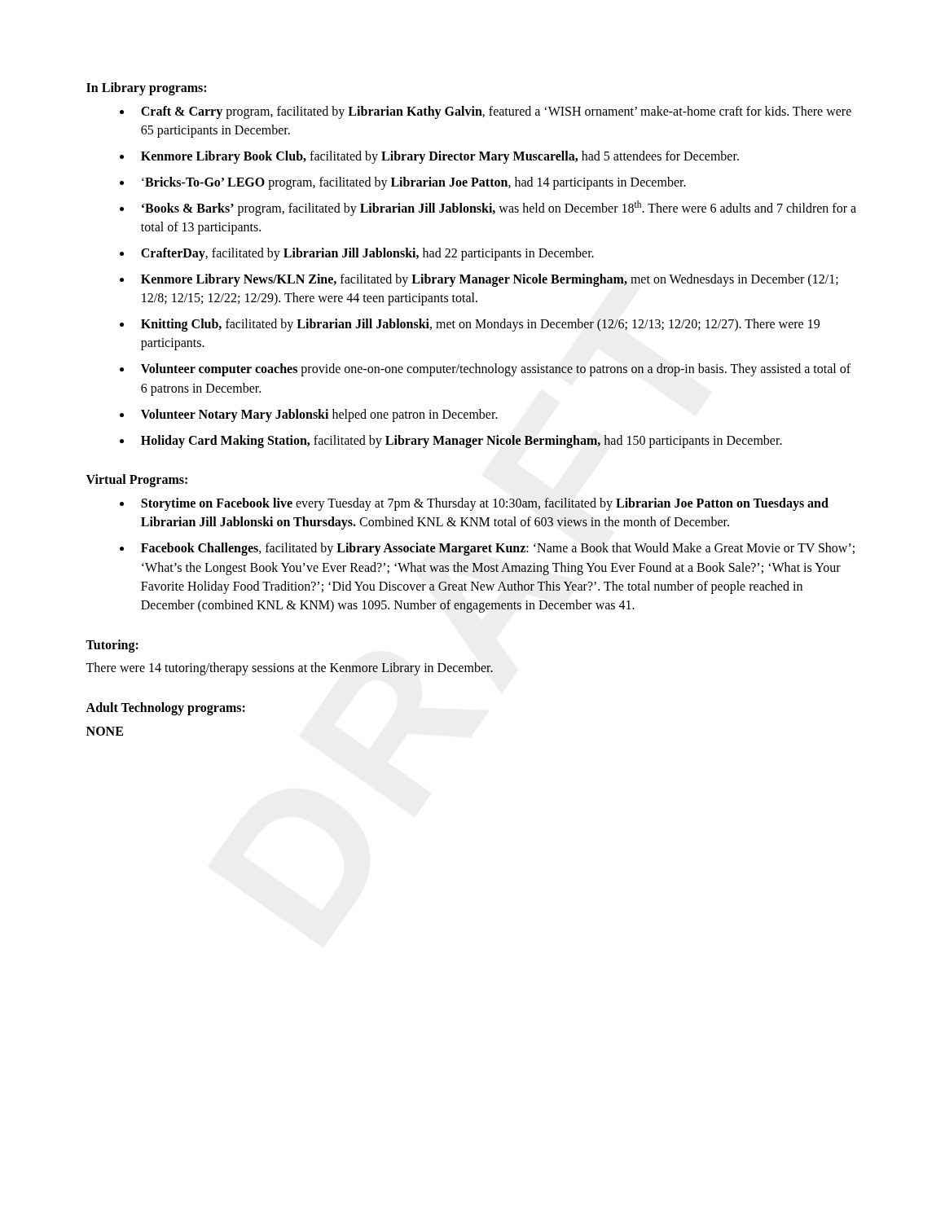In Library programs:
Craft & Carry program, facilitated by Librarian Kathy Galvin, featured a ‘WISH ornament’ make-at-home craft for kids. There were 65 participants in December.
Kenmore Library Book Club, facilitated by Library Director Mary Muscarella, had 5 attendees for December.
‘Bricks-To-Go’ LEGO program, facilitated by Librarian Joe Patton, had 14 participants in December.
‘Books & Barks’ program, facilitated by Librarian Jill Jablonski, was held on December 18th. There were 6 adults and 7 children for a total of 13 participants.
CrafterDay, facilitated by Librarian Jill Jablonski, had 22 participants in December.
Kenmore Library News/KLN Zine, facilitated by Library Manager Nicole Bermingham, met on Wednesdays in December (12/1; 12/8; 12/15; 12/22; 12/29). There were 44 teen participants total.
Knitting Club, facilitated by Librarian Jill Jablonski, met on Mondays in December (12/6; 12/13; 12/20; 12/27). There were 19 participants.
Volunteer computer coaches provide one-on-one computer/technology assistance to patrons on a drop-in basis. They assisted a total of 6 patrons in December.
Volunteer Notary Mary Jablonski helped one patron in December.
Holiday Card Making Station, facilitated by Library Manager Nicole Bermingham, had 150 participants in December.
Virtual Programs:
Storytime on Facebook live every Tuesday at 7pm & Thursday at 10:30am, facilitated by Librarian Joe Patton on Tuesdays and Librarian Jill Jablonski on Thursdays. Combined KNL & KNM total of 603 views in the month of December.
Facebook Challenges, facilitated by Library Associate Margaret Kunz: ‘Name a Book that Would Make a Great Movie or TV Show’; ‘What’s the Longest Book You’ve Ever Read?’; ‘What was the Most Amazing Thing You Ever Found at a Book Sale?’; ‘What is Your Favorite Holiday Food Tradition?’; ‘Did You Discover a Great New Author This Year?’. The total number of people reached in December (combined KNL & KNM) was 1095. Number of engagements in December was 41.
Tutoring:
There were 14 tutoring/therapy sessions at the Kenmore Library in December.
Adult Technology programs:
NONE